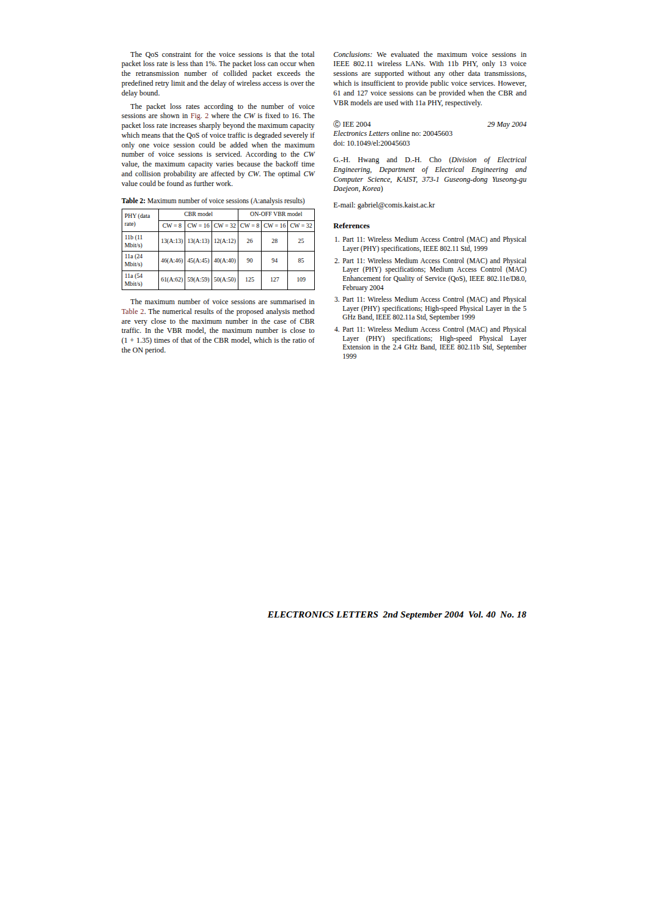The QoS constraint for the voice sessions is that the total packet loss rate is less than 1%. The packet loss can occur when the retransmission number of collided packet exceeds the predefined retry limit and the delay of wireless access is over the delay bound.
The packet loss rates according to the number of voice sessions are shown in Fig. 2 where the CW is fixed to 16. The packet loss rate increases sharply beyond the maximum capacity which means that the QoS of voice traffic is degraded severely if only one voice session could be added when the maximum number of voice sessions is serviced. According to the CW value, the maximum capacity varies because the backoff time and collision probability are affected by CW. The optimal CW value could be found as further work.
Table 2: Maximum number of voice sessions (A:analysis results)
| PHY (data rate) | CBR model | ON-OFF VBR model |
| --- | --- | --- |
| CW = 8 | CW = 16 | CW = 32 | CW = 8 | CW = 16 | CW = 32 |
| 11b (11 Mbit/s) | 13(A:13) | 13(A:13) | 12(A:12) | 26 | 28 | 25 |
| 11a (24 Mbit/s) | 46(A:46) | 45(A:45) | 40(A:40) | 90 | 94 | 85 |
| 11a (54 Mbit/s) | 61(A:62) | 59(A:59) | 50(A:50) | 125 | 127 | 109 |
The maximum number of voice sessions are summarised in Table 2. The numerical results of the proposed analysis method are very close to the maximum number in the case of CBR traffic. In the VBR model, the maximum number is close to (1 + 1.35) times of that of the CBR model, which is the ratio of the ON period.
Conclusions: We evaluated the maximum voice sessions in IEEE 802.11 wireless LANs. With 11b PHY, only 13 voice sessions are supported without any other data transmissions, which is insufficient to provide public voice services. However, 61 and 127 voice sessions can be provided when the CBR and VBR models are used with 11a PHY, respectively.
Ⓒ IEE 2004 29 May 2004
Electronics Letters online no: 20045603
doi: 10.1049/el:20045603
G.-H. Hwang and D.-H. Cho (Division of Electrical Engineering, Department of Electrical Engineering and Computer Science, KAIST, 373-1 Guseong-dong Yuseong-gu Daejeon, Korea)
E-mail: gabriel@comis.kaist.ac.kr
References
Part 11: Wireless Medium Access Control (MAC) and Physical Layer (PHY) specifications, IEEE 802.11 Std, 1999
Part 11: Wireless Medium Access Control (MAC) and Physical Layer (PHY) specifications; Medium Access Control (MAC) Enhancement for Quality of Service (QoS), IEEE 802.11e/D8.0, February 2004
Part 11: Wireless Medium Access Control (MAC) and Physical Layer (PHY) specifications; High-speed Physical Layer in the 5 GHz Band, IEEE 802.11a Std, September 1999
Part 11: Wireless Medium Access Control (MAC) and Physical Layer (PHY) specifications; High-speed Physical Layer Extension in the 2.4 GHz Band, IEEE 802.11b Std, September 1999
ELECTRONICS LETTERS 2nd September 2004 Vol. 40 No. 18